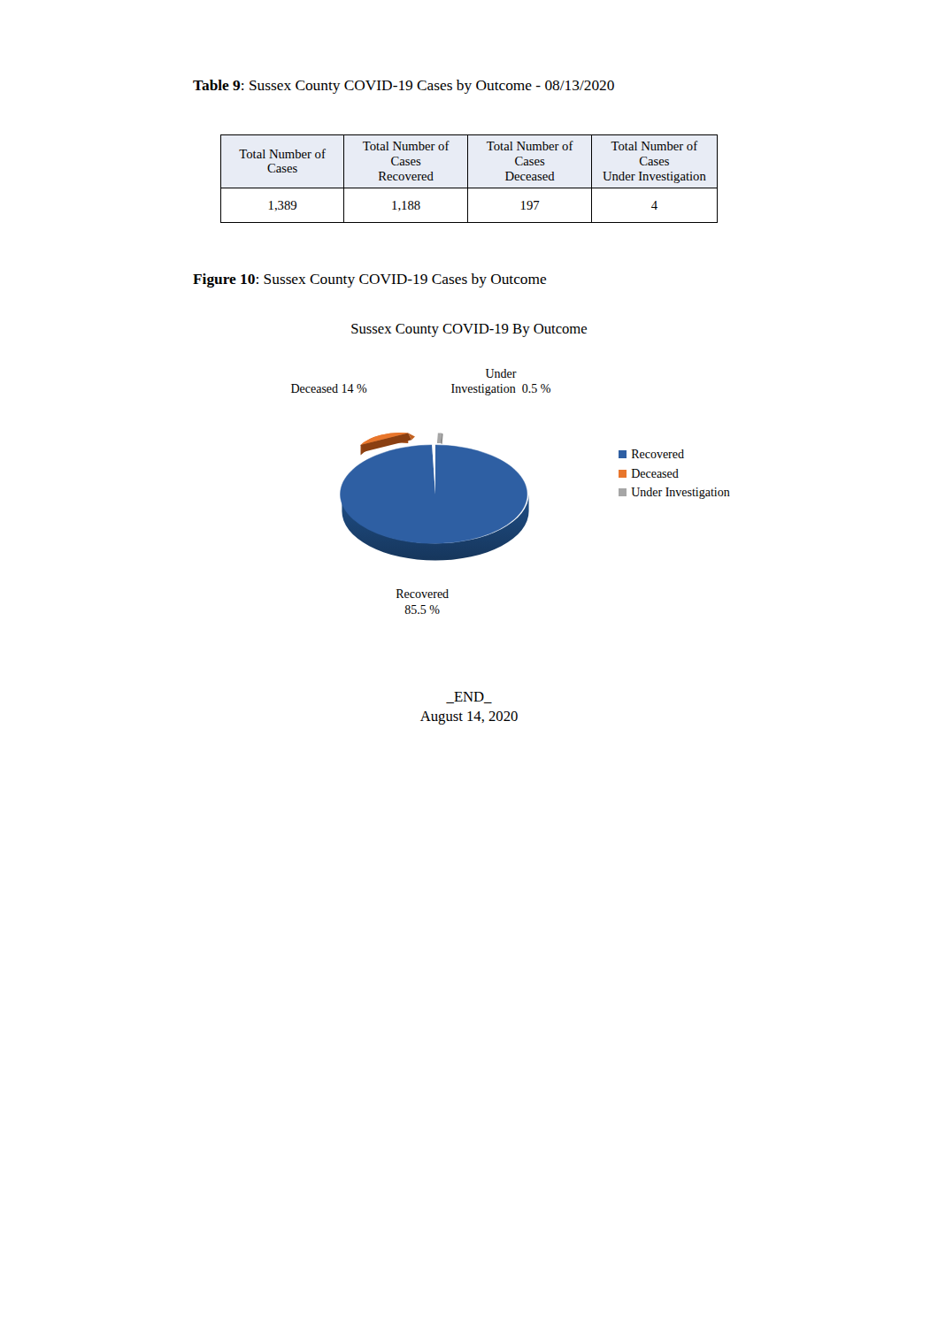Table 9: Sussex County COVID-19 Cases by Outcome - 08/13/2020
| Total Number of Cases | Total Number of Cases Recovered | Total Number of Cases Deceased | Total Number of Cases Under Investigation |
| --- | --- | --- | --- |
| 1,389 | 1,188 | 197 | 4 |
Figure 10: Sussex County COVID-19 Cases by Outcome
Sussex County COVID-19 By Outcome
Recovered
Deceased
Under Investigation
Deceased 14 %
Under
Investigation 0.5 %
Recovered
85.5 %
_END_
August 14, 2020